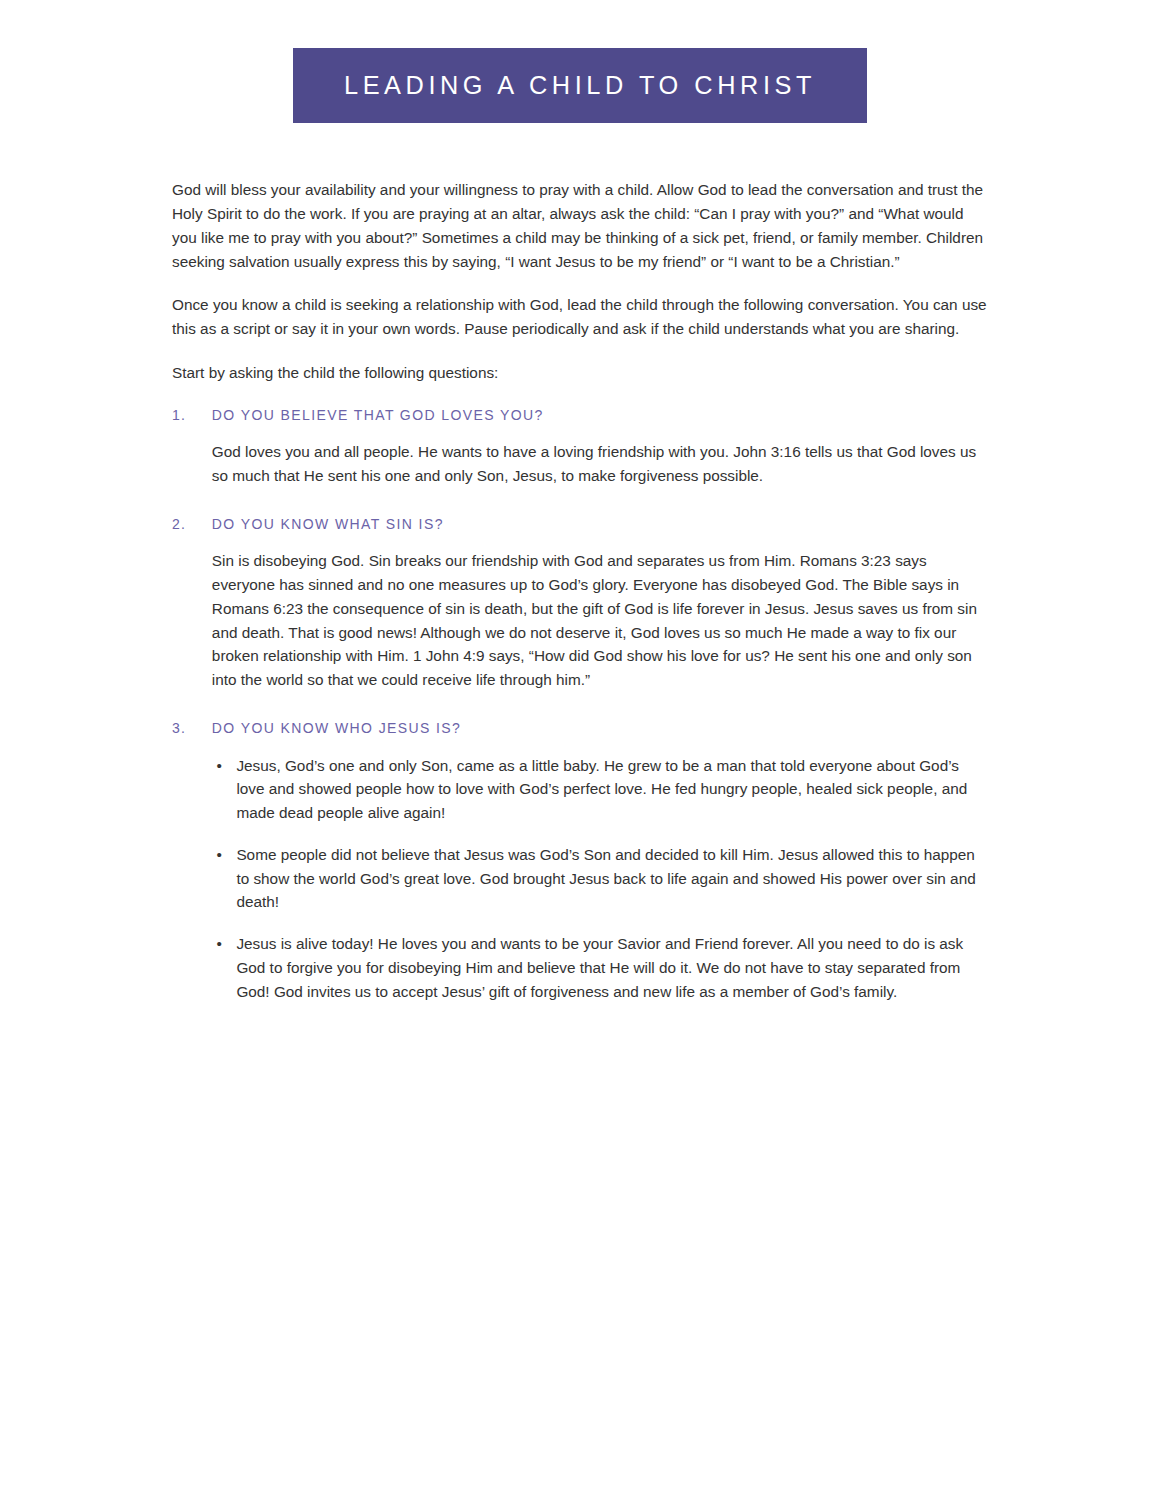Leading a Child to Christ
God will bless your availability and your willingness to pray with a child. Allow God to lead the conversation and trust the Holy Spirit to do the work. If you are praying at an altar, always ask the child: “Can I pray with you?” and “What would you like me to pray with you about?” Sometimes a child may be thinking of a sick pet, friend, or family member. Children seeking salvation usually express this by saying, “I want Jesus to be my friend” or “I want to be a Christian.”
Once you know a child is seeking a relationship with God, lead the child through the following conversation. You can use this as a script or say it in your own words. Pause periodically and ask if the child understands what you are sharing.
Start by asking the child the following questions:
1.
Do you believe that God loves you?
God loves you and all people. He wants to have a loving friendship with you. John 3:16 tells us that God loves us so much that He sent his one and only Son, Jesus, to make forgiveness possible.
2.
Do you know what sin is?
Sin is disobeying God. Sin breaks our friendship with God and separates us from Him. Romans 3:23 says everyone has sinned and no one measures up to God’s glory. Everyone has disobeyed God. The Bible says in Romans 6:23 the consequence of sin is death, but the gift of God is life forever in Jesus. Jesus saves us from sin and death. That is good news! Although we do not deserve it, God loves us so much He made a way to fix our broken relationship with Him. 1 John 4:9 says, “How did God show his love for us? He sent his one and only son into the world so that we could receive life through him.”
3.
Do you know who Jesus is?
Jesus, God’s one and only Son, came as a little baby. He grew to be a man that told everyone about God’s love and showed people how to love with God’s perfect love. He fed hungry people, healed sick people, and made dead people alive again!
Some people did not believe that Jesus was God’s Son and decided to kill Him. Jesus allowed this to happen to show the world God’s great love. God brought Jesus back to life again and showed His power over sin and death!
Jesus is alive today! He loves you and wants to be your Savior and Friend forever. All you need to do is ask God to forgive you for disobeying Him and believe that He will do it. We do not have to stay separated from God! God invites us to accept Jesus’ gift of forgiveness and new life as a member of God’s family.